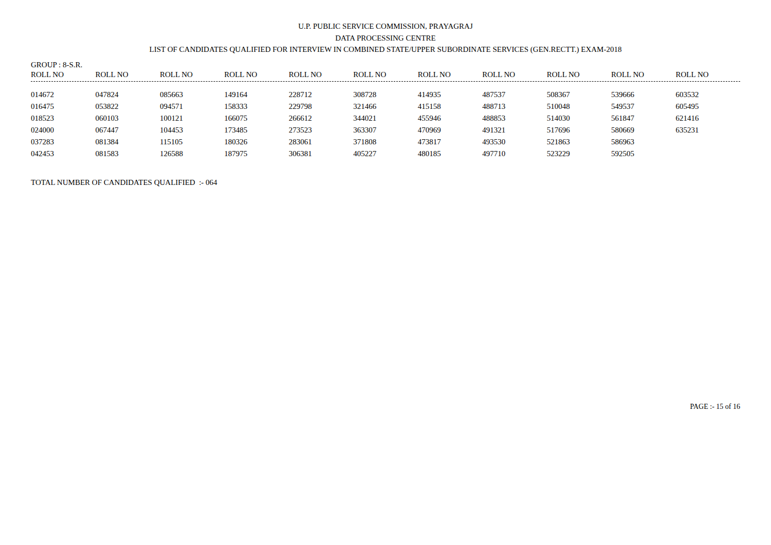U.P. PUBLIC SERVICE COMMISSION, PRAYAGRAJ
DATA PROCESSING CENTRE
LIST OF CANDIDATES QUALIFIED FOR INTERVIEW IN COMBINED STATE/UPPER SUBORDINATE SERVICES (GEN.RECTT.) EXAM-2018
GROUP : 8-S.R.
| ROLL NO | ROLL NO | ROLL NO | ROLL NO | ROLL NO | ROLL NO | ROLL NO | ROLL NO | ROLL NO | ROLL NO | ROLL NO |
| --- | --- | --- | --- | --- | --- | --- | --- | --- | --- | --- |
| 014672 | 047824 | 085663 | 149164 | 228712 | 308728 | 414935 | 487537 | 508367 | 539666 | 603532 |
| 016475 | 053822 | 094571 | 158333 | 229798 | 321466 | 415158 | 488713 | 510048 | 549537 | 605495 |
| 018523 | 060103 | 100121 | 166075 | 266612 | 344021 | 455946 | 488853 | 514030 | 561847 | 621416 |
| 024000 | 067447 | 104453 | 173485 | 273523 | 363307 | 470969 | 491321 | 517696 | 580669 | 635231 |
| 037283 | 081384 | 115105 | 180326 | 283061 | 371808 | 473817 | 493530 | 521863 | 586963 | |
| 042453 | 081583 | 126588 | 187975 | 306381 | 405227 | 480185 | 497710 | 523229 | 592505 | |
TOTAL NUMBER OF CANDIDATES QUALIFIED :- 064
PAGE :- 15 of 16